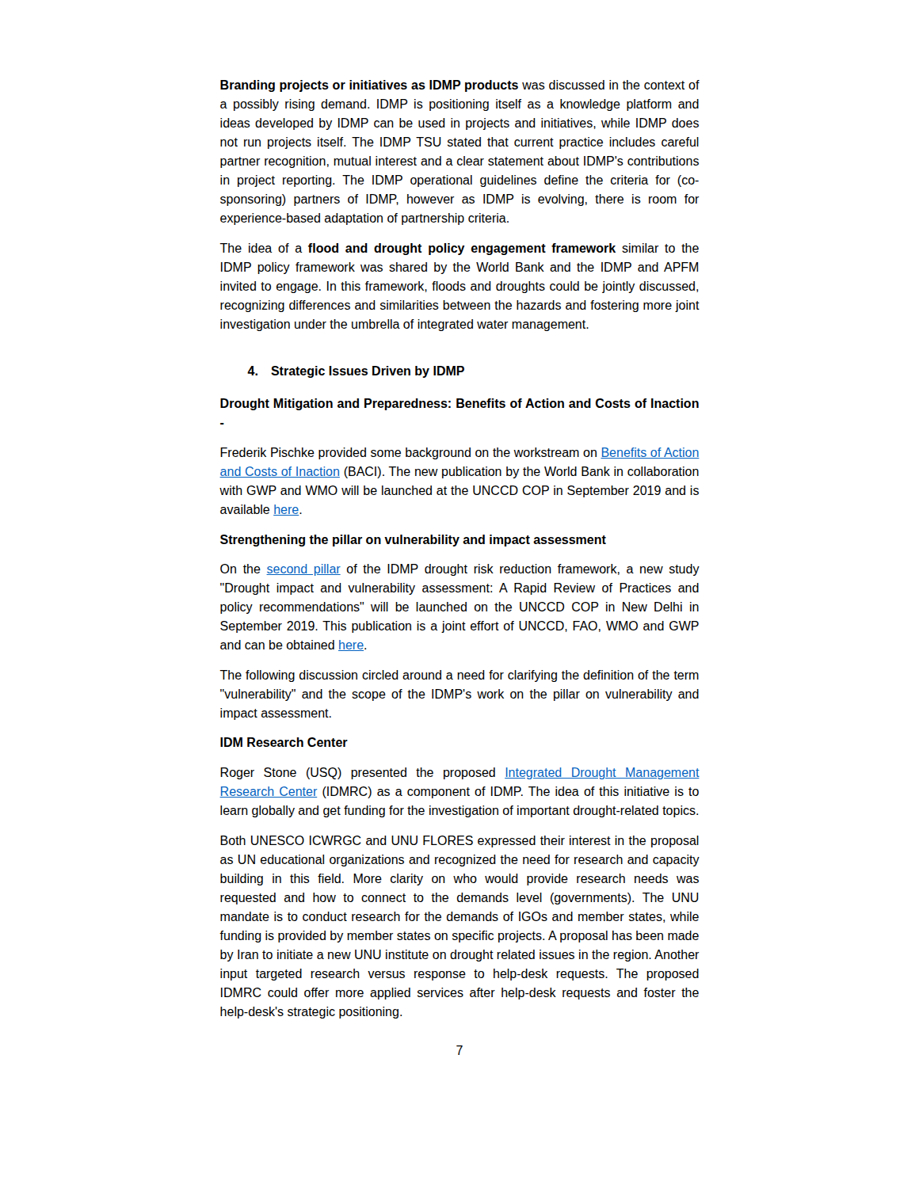Branding projects or initiatives as IDMP products was discussed in the context of a possibly rising demand. IDMP is positioning itself as a knowledge platform and ideas developed by IDMP can be used in projects and initiatives, while IDMP does not run projects itself. The IDMP TSU stated that current practice includes careful partner recognition, mutual interest and a clear statement about IDMP's contributions in project reporting. The IDMP operational guidelines define the criteria for (co-sponsoring) partners of IDMP, however as IDMP is evolving, there is room for experience-based adaptation of partnership criteria.
The idea of a flood and drought policy engagement framework similar to the IDMP policy framework was shared by the World Bank and the IDMP and APFM invited to engage. In this framework, floods and droughts could be jointly discussed, recognizing differences and similarities between the hazards and fostering more joint investigation under the umbrella of integrated water management.
Strategic Issues Driven by IDMP
Drought Mitigation and Preparedness: Benefits of Action and Costs of Inaction -
Frederik Pischke provided some background on the workstream on Benefits of Action and Costs of Inaction (BACI). The new publication by the World Bank in collaboration with GWP and WMO will be launched at the UNCCD COP in September 2019 and is available here.
Strengthening the pillar on vulnerability and impact assessment
On the second pillar of the IDMP drought risk reduction framework, a new study "Drought impact and vulnerability assessment: A Rapid Review of Practices and policy recommendations" will be launched on the UNCCD COP in New Delhi in September 2019. This publication is a joint effort of UNCCD, FAO, WMO and GWP and can be obtained here.
The following discussion circled around a need for clarifying the definition of the term "vulnerability" and the scope of the IDMP's work on the pillar on vulnerability and impact assessment.
IDM Research Center
Roger Stone (USQ) presented the proposed Integrated Drought Management Research Center (IDMRC) as a component of IDMP. The idea of this initiative is to learn globally and get funding for the investigation of important drought-related topics.
Both UNESCO ICWRGC and UNU FLORES expressed their interest in the proposal as UN educational organizations and recognized the need for research and capacity building in this field. More clarity on who would provide research needs was requested and how to connect to the demands level (governments). The UNU mandate is to conduct research for the demands of IGOs and member states, while funding is provided by member states on specific projects. A proposal has been made by Iran to initiate a new UNU institute on drought related issues in the region. Another input targeted research versus response to help-desk requests. The proposed IDMRC could offer more applied services after help-desk requests and foster the help-desk's strategic positioning.
7